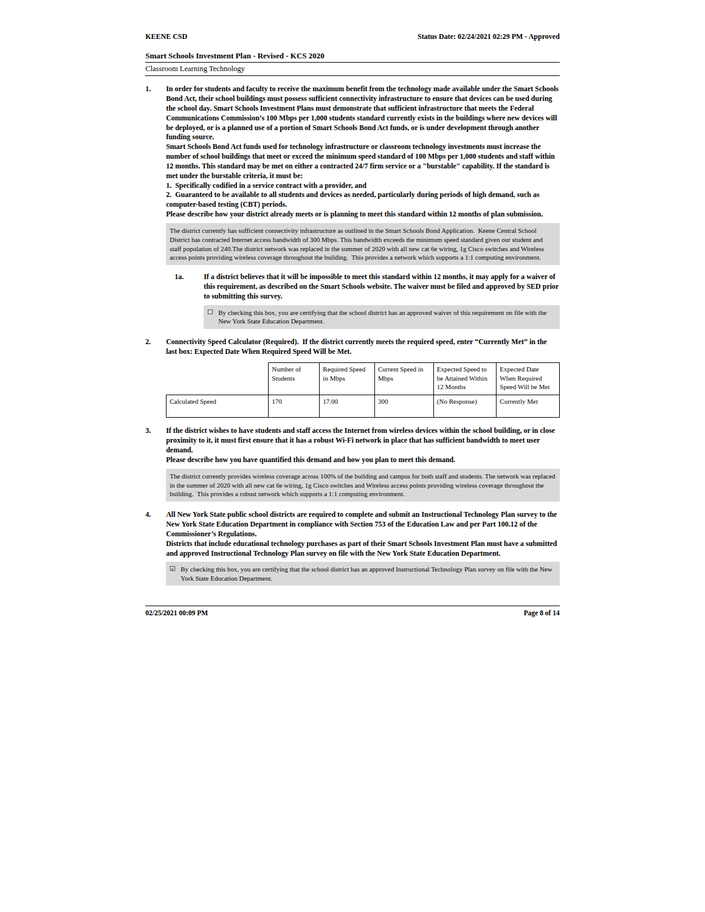KEENE CSD
Status Date: 02/24/2021 02:29 PM - Approved
Smart Schools Investment Plan - Revised - KCS 2020
Classroom Learning Technology
1.
In order for students and faculty to receive the maximum benefit from the technology made available under the Smart Schools Bond Act, their school buildings must possess sufficient connectivity infrastructure to ensure that devices can be used during the school day. Smart Schools Investment Plans must demonstrate that sufficient infrastructure that meets the Federal Communications Commission’s 100 Mbps per 1,000 students standard currently exists in the buildings where new devices will be deployed, or is a planned use of a portion of Smart Schools Bond Act funds, or is under development through another funding source.
Smart Schools Bond Act funds used for technology infrastructure or classroom technology investments must increase the number of school buildings that meet or exceed the minimum speed standard of 100 Mbps per 1,000 students and staff within 12 months. This standard may be met on either a contracted 24/7 firm service or a "burstable" capability. If the standard is met under the burstable criteria, it must be:
1. Specifically codified in a service contract with a provider, and
2. Guaranteed to be available to all students and devices as needed, particularly during periods of high demand, such as computer-based testing (CBT) periods.
Please describe how your district already meets or is planning to meet this standard within 12 months of plan submission.
The district currently has sufficient connectivity infrastructure as outlined in the Smart Schools Bond Application. Keene Central School District has contracted Internet access bandwidth of 300 Mbps. This bandwidth exceeds the minimum speed standard given our student and staff population of 240.The district network was replaced in the summer of 2020 with all new cat 6e wiring, 1g Cisco switches and Wireless access points providing wireless coverage throughout the building. This provides a network which supports a 1:1 computing environment.
1a.
If a district believes that it will be impossible to meet this standard within 12 months, it may apply for a waiver of this requirement, as described on the Smart Schools website. The waiver must be filed and approved by SED prior to submitting this survey.
☐ By checking this box, you are certifying that the school district has an approved waiver of this requirement on file with the New York State Education Department.
2.
Connectivity Speed Calculator (Required). If the district currently meets the required speed, enter “Currently Met” in the last box: Expected Date When Required Speed Will be Met.
| | Number of Students | Required Speed in Mbps | Current Speed in Mbps | Expected Speed to be Attained Within 12 Months | Expected Date When Required Speed Will be Met |
| --- | --- | --- | --- | --- | --- |
| Calculated Speed | 170 | 17.00 | 300 | (No Response) | Currently Met |
3.
If the district wishes to have students and staff access the Internet from wireless devices within the school building, or in close proximity to it, it must first ensure that it has a robust Wi-Fi network in place that has sufficient bandwidth to meet user demand.
Please describe how you have quantified this demand and how you plan to meet this demand.
The district currently provides wireless coverage across 100% of the building and campus for both staff and students. The network was replaced in the summer of 2020 with all new cat 6e wiring, 1g Cisco switches and Wireless access points providing wireless coverage throughout the building. This provides a robust network which supports a 1:1 computing environment.
4.
All New York State public school districts are required to complete and submit an Instructional Technology Plan survey to the New York State Education Department in compliance with Section 753 of the Education Law and per Part 100.12 of the Commissioner’s Regulations.
Districts that include educational technology purchases as part of their Smart Schools Investment Plan must have a submitted and approved Instructional Technology Plan survey on file with the New York State Education Department.
☑ By checking this box, you are certifying that the school district has an approved Instructional Technology Plan survey on file with the New York State Education Department.
02/25/2021 00:09 PM
Page 8 of 14